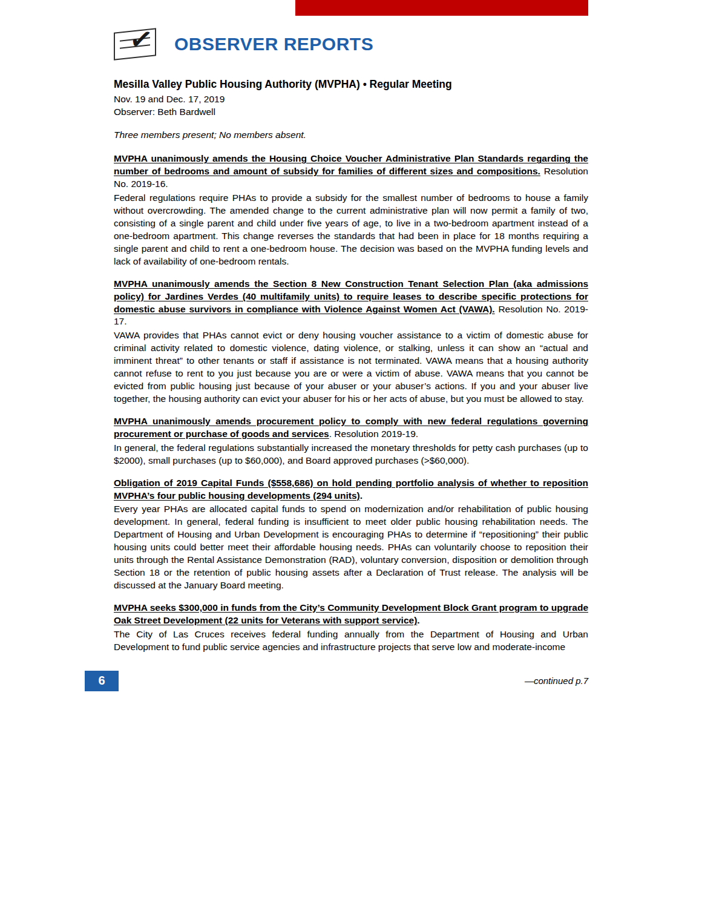✓
OBSERVER REPORTS
Mesilla Valley Public Housing Authority (MVPHA) • Regular Meeting
Nov. 19 and Dec. 17, 2019
Observer: Beth Bardwell
Three members present; No members absent.
MVPHA unanimously amends the Housing Choice Voucher Administrative Plan Standards regarding the number of bedrooms and amount of subsidy for families of different sizes and compositions. Resolution No. 2019-16.
Federal regulations require PHAs to provide a subsidy for the smallest number of bedrooms to house a family without overcrowding. The amended change to the current administrative plan will now permit a family of two, consisting of a single parent and child under five years of age, to live in a two-bedroom apartment instead of a one-bedroom apartment. This change reverses the standards that had been in place for 18 months requiring a single parent and child to rent a one-bedroom house. The decision was based on the MVPHA funding levels and lack of availability of one-bedroom rentals.
MVPHA unanimously amends the Section 8 New Construction Tenant Selection Plan (aka admissions policy) for Jardines Verdes (40 multifamily units) to require leases to describe specific protections for domestic abuse survivors in compliance with Violence Against Women Act (VAWA). Resolution No. 2019-17.
VAWA provides that PHAs cannot evict or deny housing voucher assistance to a victim of domestic abuse for criminal activity related to domestic violence, dating violence, or stalking, unless it can show an “actual and imminent threat” to other tenants or staff if assistance is not terminated. VAWA means that a housing authority cannot refuse to rent to you just because you are or were a victim of abuse. VAWA means that you cannot be evicted from public housing just because of your abuser or your abuser’s actions. If you and your abuser live together, the housing authority can evict your abuser for his or her acts of abuse, but you must be allowed to stay.
MVPHA unanimously amends procurement policy to comply with new federal regulations governing procurement or purchase of goods and services. Resolution 2019-19.
In general, the federal regulations substantially increased the monetary thresholds for petty cash purchases (up to $2000), small purchases (up to $60,000), and Board approved purchases (>$60,000).
Obligation of 2019 Capital Funds ($558,686) on hold pending portfolio analysis of whether to reposition MVPHA’s four public housing developments (294 units).
Every year PHAs are allocated capital funds to spend on modernization and/or rehabilitation of public housing development. In general, federal funding is insufficient to meet older public housing rehabilitation needs. The Department of Housing and Urban Development is encouraging PHAs to determine if “repositioning” their public housing units could better meet their affordable housing needs. PHAs can voluntarily choose to reposition their units through the Rental Assistance Demonstration (RAD), voluntary conversion, disposition or demolition through Section 18 or the retention of public housing assets after a Declaration of Trust release. The analysis will be discussed at the January Board meeting.
MVPHA seeks $300,000 in funds from the City’s Community Development Block Grant program to upgrade Oak Street Development (22 units for Veterans with support service).
The City of Las Cruces receives federal funding annually from the Department of Housing and Urban Development to fund public service agencies and infrastructure projects that serve low and moderate-income
6
—continued p.7